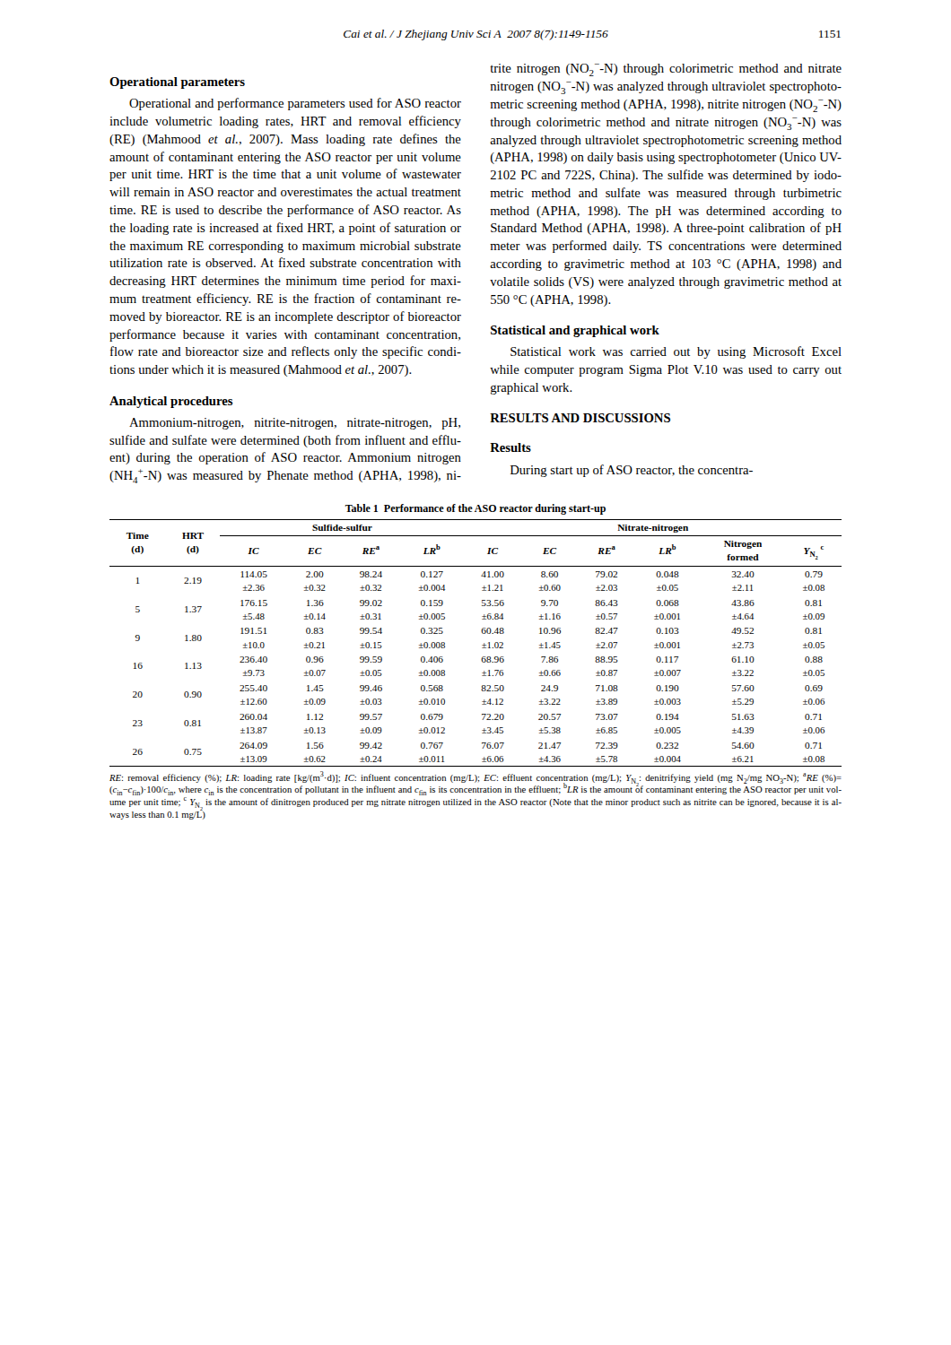Cai et al. / J Zhejiang Univ Sci A 2007 8(7):1149-1156 1151
Operational parameters
Operational and performance parameters used for ASO reactor include volumetric loading rates, HRT and removal efficiency (RE) (Mahmood et al., 2007). Mass loading rate defines the amount of contaminant entering the ASO reactor per unit volume per unit time. HRT is the time that a unit volume of wastewater will remain in ASO reactor and overestimates the actual treatment time. RE is used to describe the performance of ASO reactor. As the loading rate is increased at fixed HRT, a point of saturation or the maximum RE corresponding to maximum microbial substrate utilization rate is observed. At fixed substrate concentration with decreasing HRT determines the minimum time period for maximum treatment efficiency. RE is the fraction of contaminant removed by bioreactor. RE is an incomplete descriptor of bioreactor performance because it varies with contaminant concentration, flow rate and bioreactor size and reflects only the specific conditions under which it is measured (Mahmood et al., 2007).
Analytical procedures
Ammonium-nitrogen, nitrite-nitrogen, nitrate-nitrogen, pH, sulfide and sulfate were determined (both from influent and effluent) during the operation of ASO reactor. Ammonium nitrogen (NH4+-N) was measured by Phenate method (APHA, 1998), nitrite nitrogen (NO2−-N) through colorimetric method and nitrate nitrogen (NO3−-N) was analyzed through ultraviolet spectrophotometric screening method (APHA, 1998), nitrite nitrogen (NO2−-N) through colorimetric method and nitrate nitrogen (NO3−-N) was analyzed through ultraviolet spectrophotometric screening method (APHA, 1998) on daily basis using spectrophotometer (Unico UV-2102 PC and 722S, China). The sulfide was determined by iodometric method and sulfate was measured through turbimetric method (APHA, 1998). The pH was determined according to Standard Method (APHA, 1998). A three-point calibration of pH meter was performed daily. TS concentrations were determined according to gravimetric method at 103 °C (APHA, 1998) and volatile solids (VS) were analyzed through gravimetric method at 550 °C (APHA, 1998).
Statistical and graphical work
Statistical work was carried out by using Microsoft Excel while computer program Sigma Plot V.10 was used to carry out graphical work.
RESULTS AND DISCUSSIONS
Results
During start up of ASO reactor, the concentra-
Table 1 Performance of the ASO reactor during start-up
| Time (d) | HRT (d) | Sulfide-sulfur | Nitrate-nitrogen |
| --- | --- | --- | --- |
| IC | EC | RE a | LR b | IC | EC | RE a | LR b | Nitrogen formed | Y N 2 c |
| 1 | 2.19 | 114.05 ±2.36 | 2.00 ±0.32 | 98.24 ±0.32 | 0.127 ±0.004 | 41.00 ±1.21 | 8.60 ±0.60 | 79.02 ±2.03 | 0.048 ±0.05 | 32.40 ±2.11 | 0.79 ±0.08 |
| 5 | 1.37 | 176.15 ±5.48 | 1.36 ±0.14 | 99.02 ±0.31 | 0.159 ±0.005 | 53.56 ±6.84 | 9.70 ±1.16 | 86.43 ±0.57 | 0.068 ±0.001 | 43.86 ±4.64 | 0.81 ±0.09 |
| 9 | 1.80 | 191.51 ±10.0 | 0.83 ±0.21 | 99.54 ±0.15 | 0.325 ±0.008 | 60.48 ±1.02 | 10.96 ±1.45 | 82.47 ±2.07 | 0.103 ±0.001 | 49.52 ±2.73 | 0.81 ±0.05 |
| 16 | 1.13 | 236.40 ±9.73 | 0.96 ±0.07 | 99.59 ±0.05 | 0.406 ±0.008 | 68.96 ±1.76 | 7.86 ±0.66 | 88.95 ±0.87 | 0.117 ±0.007 | 61.10 ±3.22 | 0.88 ±0.05 |
| 20 | 0.90 | 255.40 ±12.60 | 1.45 ±0.09 | 99.46 ±0.03 | 0.568 ±0.010 | 82.50 ±4.12 | 24.9 ±3.22 | 71.08 ±3.89 | 0.190 ±0.003 | 57.60 ±5.29 | 0.69 ±0.06 |
| 23 | 0.81 | 260.04 ±13.87 | 1.12 ±0.13 | 99.57 ±0.09 | 0.679 ±0.012 | 72.20 ±3.45 | 20.57 ±5.38 | 73.07 ±6.85 | 0.194 ±0.005 | 51.63 ±4.39 | 0.71 ±0.06 |
| 26 | 0.75 | 264.09 ±13.09 | 1.56 ±0.62 | 99.42 ±0.24 | 0.767 ±0.011 | 76.07 ±6.06 | 21.47 ±4.36 | 72.39 ±5.78 | 0.232 ±0.004 | 54.60 ±6.21 | 0.71 ±0.08 |
RE: removal efficiency (%); LR: loading rate [kg/(m3·d)]; IC: influent concentration (mg/L); EC: effluent concentration (mg/L); YN2: denitrifying yield (mg N2/mg NO3-N); aRE (%)=(cin−cfin)·100/cin, where cin is the concentration of pollutant in the influent and cfin is its concentration in the effluent; bLR is the amount of contaminant entering the ASO reactor per unit volume per unit time; c YN2 is the amount of dinitrogen produced per mg nitrate nitrogen utilized in the ASO reactor (Note that the minor product such as nitrite can be ignored, because it is always less than 0.1 mg/L)